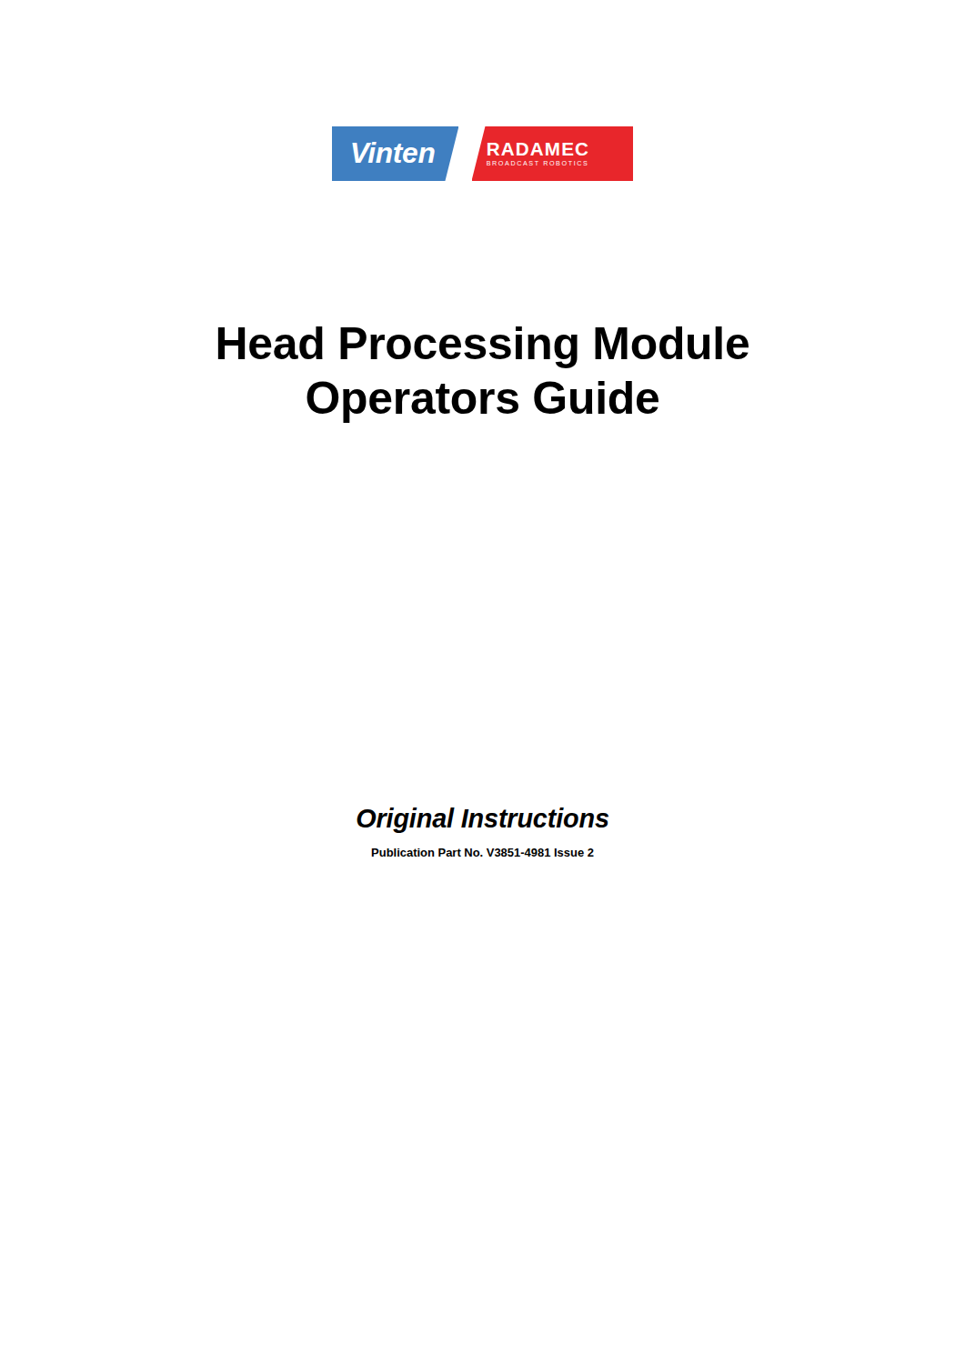Vinten
RADAMEC
BROADCAST ROBOTICS
Head Processing Module
Operators Guide
Original Instructions
Publication Part No. V3851-4981 Issue 2